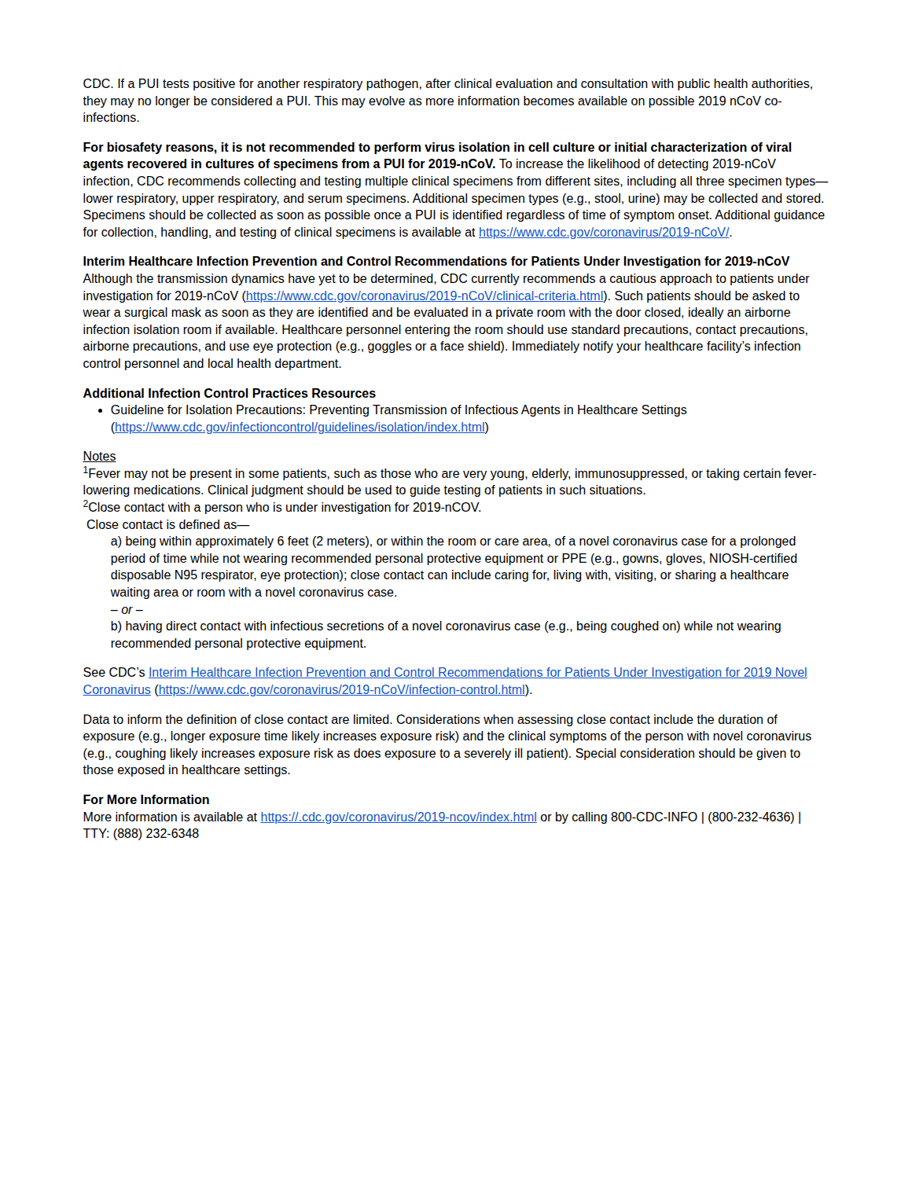CDC. If a PUI tests positive for another respiratory pathogen, after clinical evaluation and consultation with public health authorities, they may no longer be considered a PUI. This may evolve as more information becomes available on possible 2019 nCoV co-infections.
For biosafety reasons, it is not recommended to perform virus isolation in cell culture or initial characterization of viral agents recovered in cultures of specimens from a PUI for 2019-nCoV. To increase the likelihood of detecting 2019-nCoV infection, CDC recommends collecting and testing multiple clinical specimens from different sites, including all three specimen types—lower respiratory, upper respiratory, and serum specimens. Additional specimen types (e.g., stool, urine) may be collected and stored. Specimens should be collected as soon as possible once a PUI is identified regardless of time of symptom onset. Additional guidance for collection, handling, and testing of clinical specimens is available at https://www.cdc.gov/coronavirus/2019-nCoV/.
Interim Healthcare Infection Prevention and Control Recommendations for Patients Under Investigation for 2019-nCoV
Although the transmission dynamics have yet to be determined, CDC currently recommends a cautious approach to patients under investigation for 2019-nCoV (https://www.cdc.gov/coronavirus/2019-nCoV/clinical-criteria.html). Such patients should be asked to wear a surgical mask as soon as they are identified and be evaluated in a private room with the door closed, ideally an airborne infection isolation room if available. Healthcare personnel entering the room should use standard precautions, contact precautions, airborne precautions, and use eye protection (e.g., goggles or a face shield). Immediately notify your healthcare facility’s infection control personnel and local health department.
Additional Infection Control Practices Resources
Guideline for Isolation Precautions: Preventing Transmission of Infectious Agents in Healthcare Settings (https://www.cdc.gov/infectioncontrol/guidelines/isolation/index.html)
Notes
1Fever may not be present in some patients, such as those who are very young, elderly, immunosuppressed, or taking certain fever-lowering medications. Clinical judgment should be used to guide testing of patients in such situations.
2Close contact with a person who is under investigation for 2019-nCOV.
Close contact is defined as—
a) being within approximately 6 feet (2 meters), or within the room or care area, of a novel coronavirus case for a prolonged period of time while not wearing recommended personal protective equipment or PPE (e.g., gowns, gloves, NIOSH-certified disposable N95 respirator, eye protection); close contact can include caring for, living with, visiting, or sharing a healthcare waiting area or room with a novel coronavirus case.
– or –
b) having direct contact with infectious secretions of a novel coronavirus case (e.g., being coughed on) while not wearing recommended personal protective equipment.
See CDC’s Interim Healthcare Infection Prevention and Control Recommendations for Patients Under Investigation for 2019 Novel Coronavirus (https://www.cdc.gov/coronavirus/2019-nCoV/infection-control.html).
Data to inform the definition of close contact are limited. Considerations when assessing close contact include the duration of exposure (e.g., longer exposure time likely increases exposure risk) and the clinical symptoms of the person with novel coronavirus (e.g., coughing likely increases exposure risk as does exposure to a severely ill patient). Special consideration should be given to those exposed in healthcare settings.
For More Information
More information is available at https://.cdc.gov/coronavirus/2019-ncov/index.html or by calling 800-CDC-INFO | (800-232-4636) | TTY: (888) 232-6348